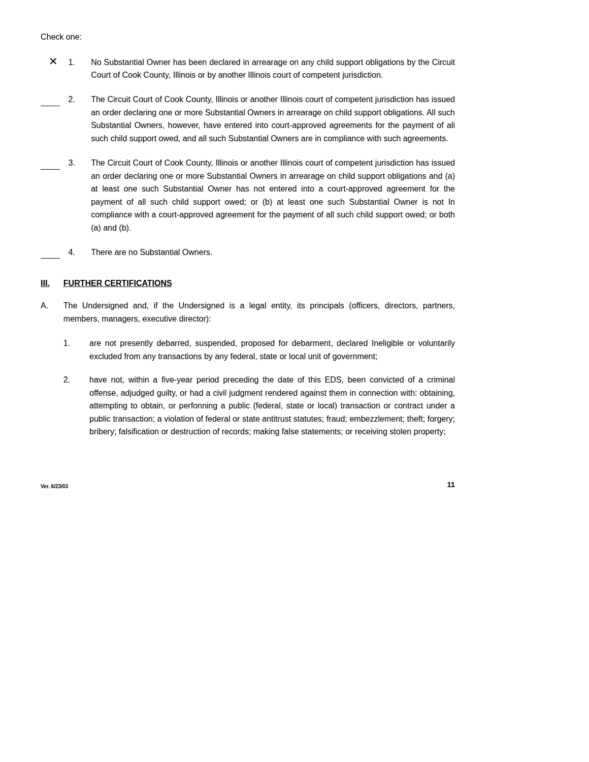Check one:
✕
1.
No Substantial Owner has been declared in arrearage on any child support obligations by the Circuit Court of Cook County, Illinois or by another Illinois court of competent jurisdiction.
2.
The Circuit Court of Cook County, Illinois or another Illinois court of competent jurisdiction has issued an order declaring one or more Substantial Owners in arrearage on child support obligations. All such Substantial Owners, however, have entered into court-approved agreements for the payment of ali such child support owed, and all such Substantial Owners are in compliance with such agreements.
3.
The Circuit Court of Cook County, Illinois or another Illinois court of competent jurisdiction has issued an order declaring one or more Substantial Owners in arrearage on child support obligations and (a) at least one such Substantial Owner has not entered into a court-approved agreement for the payment of all such child support owed; or (b) at least one such Substantial Owner is not In compliance with a court-approved agreement for the payment of all such child support owed; or both (a) and (b).
4.
There are no Substantial Owners.
III.
FURTHER CERTIFICATIONS
A.
The Undersigned and, if the Undersigned is a legal entity, its principals (officers, directors, partners, members, managers, executive director):
1.
are not presently debarred, suspended, proposed for debarment, declared Ineligible or voluntarily excluded from any transactions by any federal, state or local unit of government;
2.
have not, within a five-year period preceding the date of this EDS, been convicted of a criminal offense, adjudged guilty, or had a civil judgment rendered against them in connection with: obtaining, attempting to obtain, or perfonning a public (federal, state or local) transaction or contract under a public transaction; a violation of federal or state antitrust statutes; fraud; embezzlement; theft; forgery; bribery; falsification or destruction of records; making false statements; or receiving stolen property;
Ver. 6/23/03
11